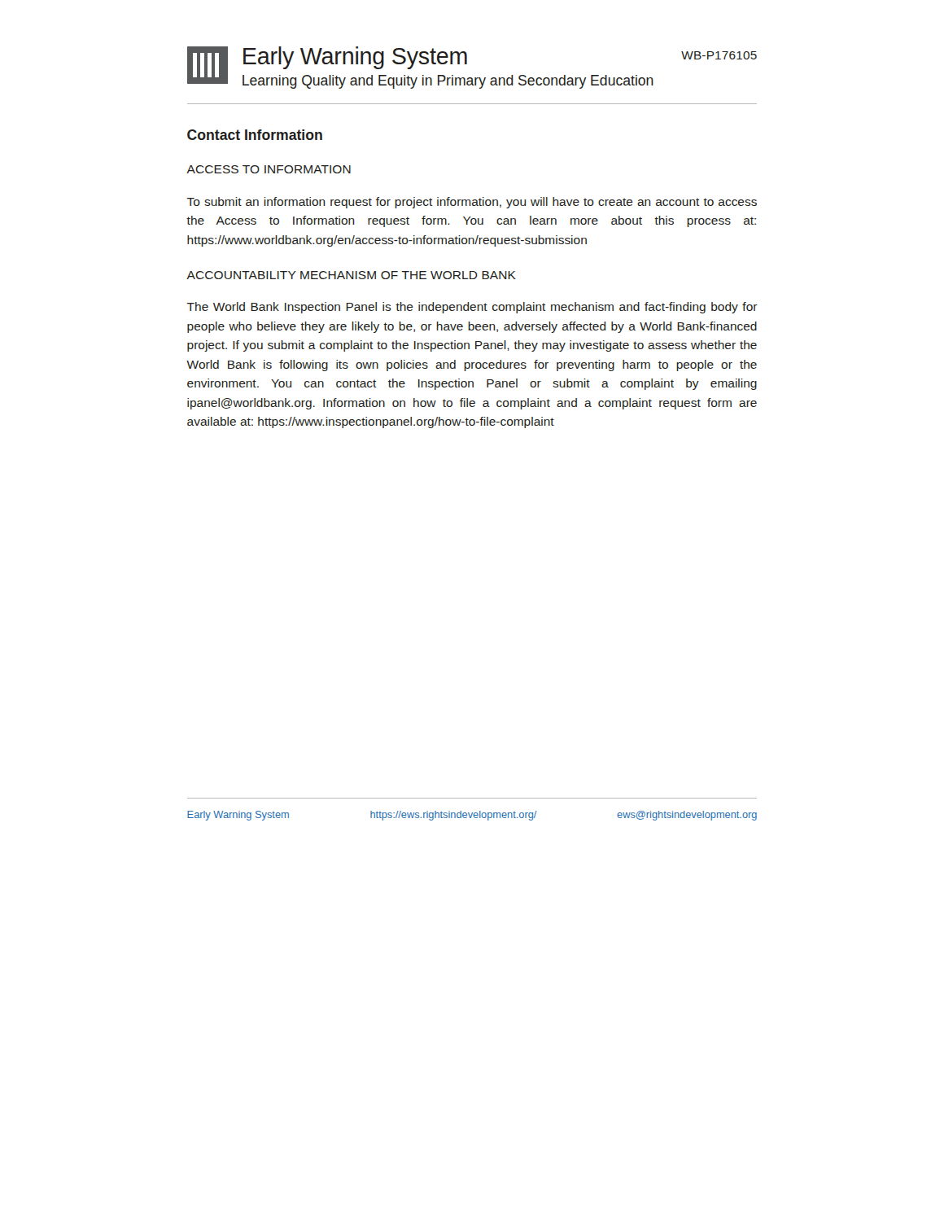Early Warning System
Learning Quality and Equity in Primary and Secondary Education
WB-P176105
Contact Information
ACCESS TO INFORMATION
To submit an information request for project information, you will have to create an account to access the Access to Information request form. You can learn more about this process at: https://www.worldbank.org/en/access-to-information/request-submission
ACCOUNTABILITY MECHANISM OF THE WORLD BANK
The World Bank Inspection Panel is the independent complaint mechanism and fact-finding body for people who believe they are likely to be, or have been, adversely affected by a World Bank-financed project. If you submit a complaint to the Inspection Panel, they may investigate to assess whether the World Bank is following its own policies and procedures for preventing harm to people or the environment. You can contact the Inspection Panel or submit a complaint by emailing ipanel@worldbank.org. Information on how to file a complaint and a complaint request form are available at: https://www.inspectionpanel.org/how-to-file-complaint
Early Warning System https://ews.rightsindevelopment.org/ ews@rightsindevelopment.org